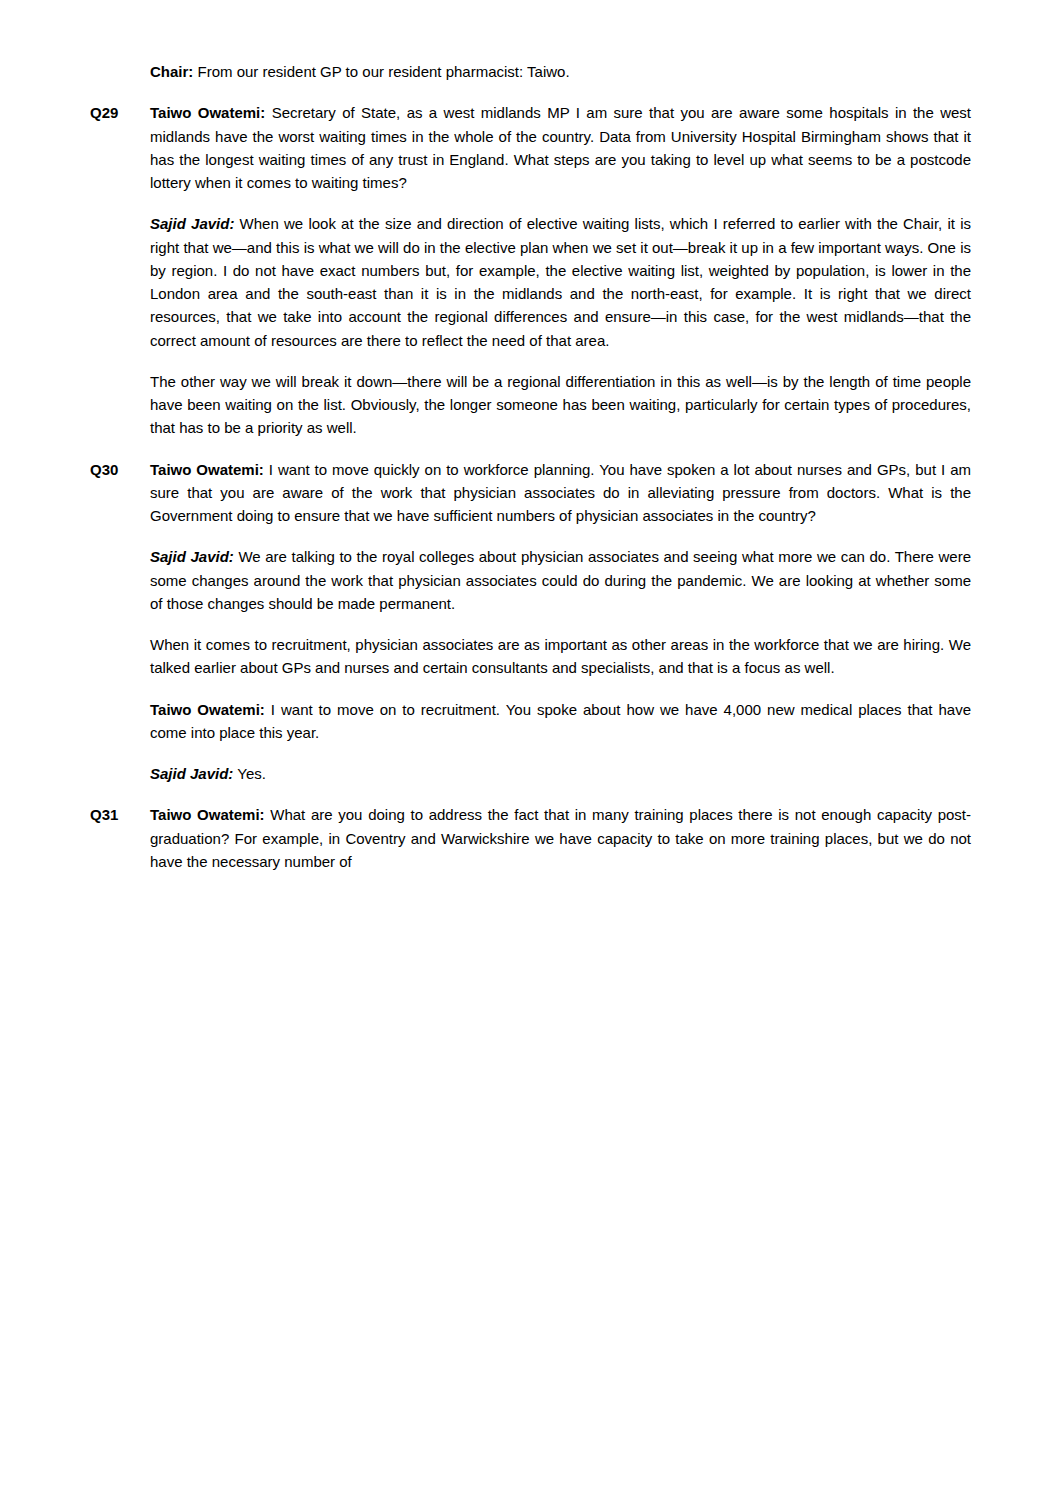Chair: From our resident GP to our resident pharmacist: Taiwo.
Q29
Taiwo Owatemi: Secretary of State, as a west midlands MP I am sure that you are aware some hospitals in the west midlands have the worst waiting times in the whole of the country. Data from University Hospital Birmingham shows that it has the longest waiting times of any trust in England. What steps are you taking to level up what seems to be a postcode lottery when it comes to waiting times?
Sajid Javid: When we look at the size and direction of elective waiting lists, which I referred to earlier with the Chair, it is right that we—and this is what we will do in the elective plan when we set it out—break it up in a few important ways. One is by region. I do not have exact numbers but, for example, the elective waiting list, weighted by population, is lower in the London area and the south-east than it is in the midlands and the north-east, for example. It is right that we direct resources, that we take into account the regional differences and ensure—in this case, for the west midlands—that the correct amount of resources are there to reflect the need of that area.
The other way we will break it down—there will be a regional differentiation in this as well—is by the length of time people have been waiting on the list. Obviously, the longer someone has been waiting, particularly for certain types of procedures, that has to be a priority as well.
Q30
Taiwo Owatemi: I want to move quickly on to workforce planning. You have spoken a lot about nurses and GPs, but I am sure that you are aware of the work that physician associates do in alleviating pressure from doctors. What is the Government doing to ensure that we have sufficient numbers of physician associates in the country?
Sajid Javid: We are talking to the royal colleges about physician associates and seeing what more we can do. There were some changes around the work that physician associates could do during the pandemic. We are looking at whether some of those changes should be made permanent.
When it comes to recruitment, physician associates are as important as other areas in the workforce that we are hiring. We talked earlier about GPs and nurses and certain consultants and specialists, and that is a focus as well.
Taiwo Owatemi: I want to move on to recruitment. You spoke about how we have 4,000 new medical places that have come into place this year.
Sajid Javid: Yes.
Q31
Taiwo Owatemi: What are you doing to address the fact that in many training places there is not enough capacity post-graduation? For example, in Coventry and Warwickshire we have capacity to take on more training places, but we do not have the necessary number of